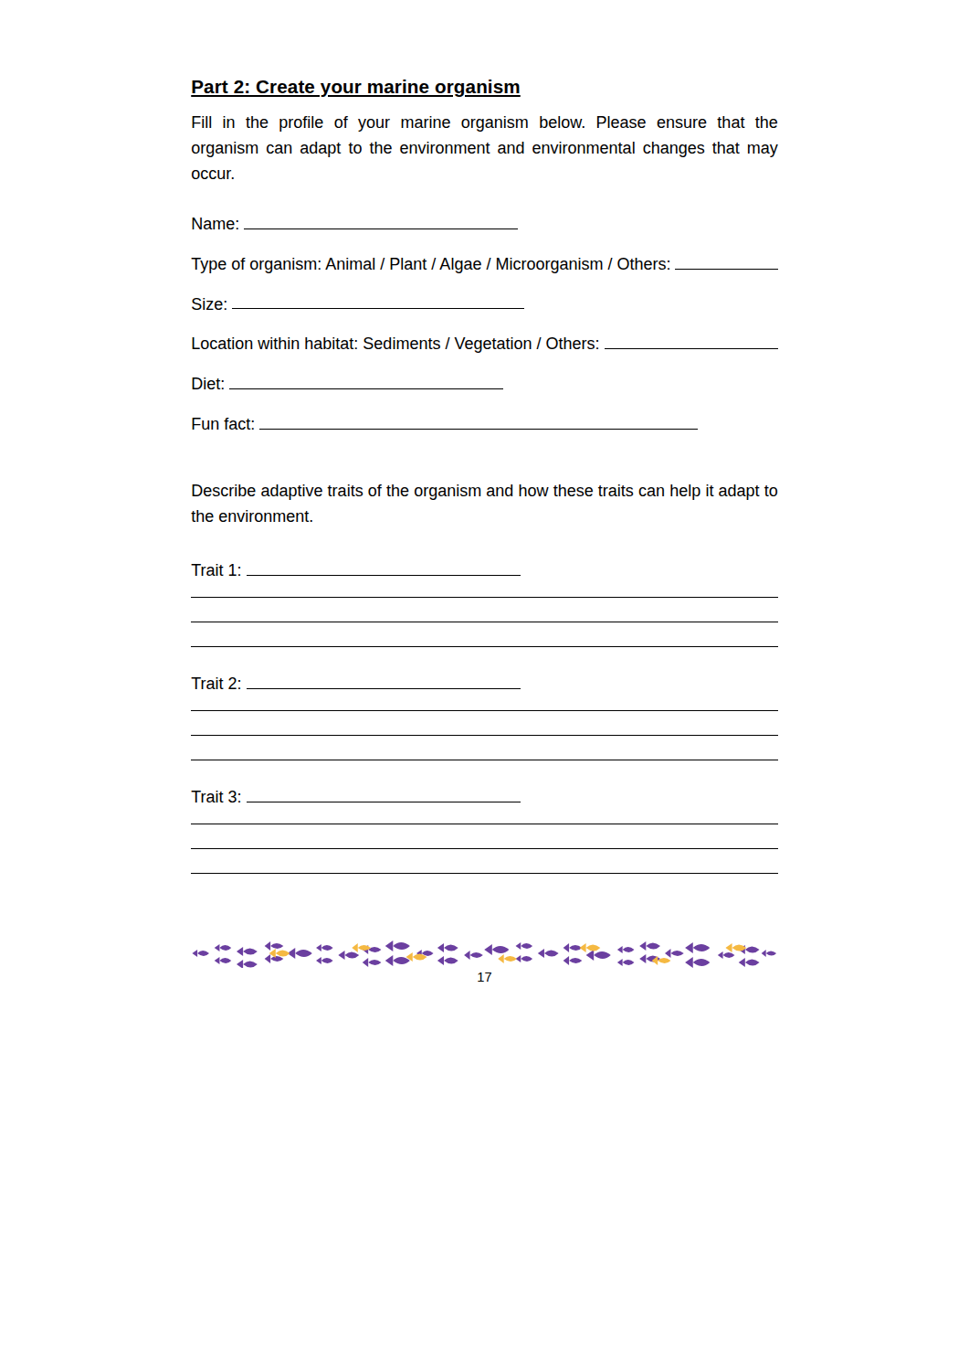Part 2: Create your marine organism
Fill in the profile of your marine organism below. Please ensure that the organism can adapt to the environment and environmental changes that may occur.
Name:
Type of organism: Animal / Plant / Algae / Microorganism / Others:
Size:
Location within habitat: Sediments / Vegetation / Others:
Diet:
Fun fact:
Describe adaptive traits of the organism and how these traits can help it adapt to the environment.
Trait 1:
Trait 2:
Trait 3:
17